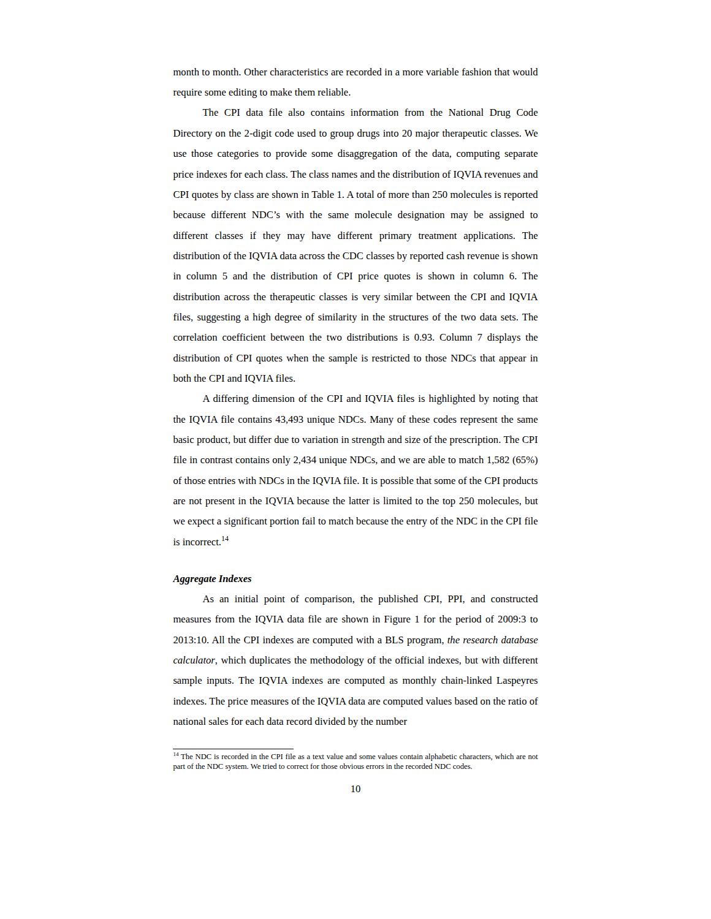month to month. Other characteristics are recorded in a more variable fashion that would require some editing to make them reliable.
The CPI data file also contains information from the National Drug Code Directory on the 2-digit code used to group drugs into 20 major therapeutic classes. We use those categories to provide some disaggregation of the data, computing separate price indexes for each class. The class names and the distribution of IQVIA revenues and CPI quotes by class are shown in Table 1. A total of more than 250 molecules is reported because different NDC’s with the same molecule designation may be assigned to different classes if they may have different primary treatment applications. The distribution of the IQVIA data across the CDC classes by reported cash revenue is shown in column 5 and the distribution of CPI price quotes is shown in column 6. The distribution across the therapeutic classes is very similar between the CPI and IQVIA files, suggesting a high degree of similarity in the structures of the two data sets. The correlation coefficient between the two distributions is 0.93. Column 7 displays the distribution of CPI quotes when the sample is restricted to those NDCs that appear in both the CPI and IQVIA files.
A differing dimension of the CPI and IQVIA files is highlighted by noting that the IQVIA file contains 43,493 unique NDCs. Many of these codes represent the same basic product, but differ due to variation in strength and size of the prescription. The CPI file in contrast contains only 2,434 unique NDCs, and we are able to match 1,582 (65%) of those entries with NDCs in the IQVIA file. It is possible that some of the CPI products are not present in the IQVIA because the latter is limited to the top 250 molecules, but we expect a significant portion fail to match because the entry of the NDC in the CPI file is incorrect.14
Aggregate Indexes
As an initial point of comparison, the published CPI, PPI, and constructed measures from the IQVIA data file are shown in Figure 1 for the period of 2009:3 to 2013:10. All the CPI indexes are computed with a BLS program, the research database calculator, which duplicates the methodology of the official indexes, but with different sample inputs. The IQVIA indexes are computed as monthly chain-linked Laspeyres indexes. The price measures of the IQVIA data are computed values based on the ratio of national sales for each data record divided by the number
14 The NDC is recorded in the CPI file as a text value and some values contain alphabetic characters, which are not part of the NDC system. We tried to correct for those obvious errors in the recorded NDC codes.
10